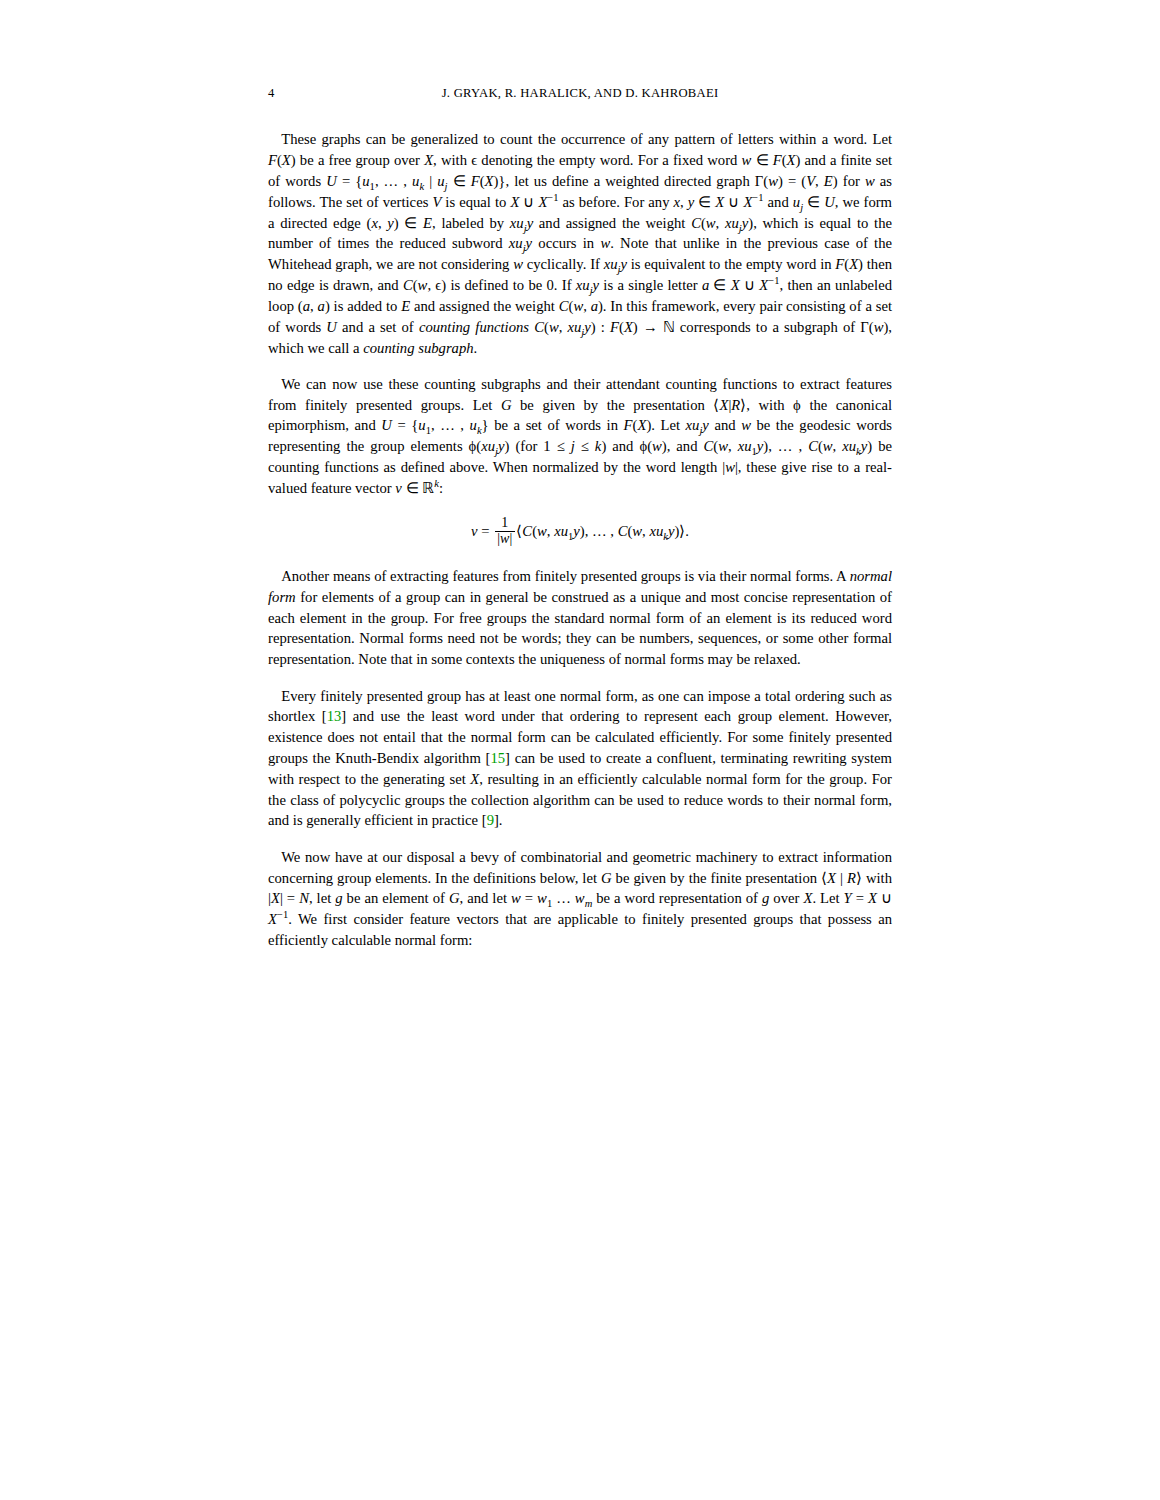4 J. GRYAK, R. HARALICK, AND D. KAHROBAEI
These graphs can be generalized to count the occurrence of any pattern of letters within a word. Let F(X) be a free group over X, with ϵ denoting the empty word. For a fixed word w ∈ F(X) and a finite set of words U = {u1, … , uk | uj ∈ F(X)}, let us define a weighted directed graph Γ(w) = (V, E) for w as follows. The set of vertices V is equal to X ∪ X−1 as before. For any x, y ∈ X ∪ X−1 and uj ∈ U, we form a directed edge (x, y) ∈ E, labeled by xujy and assigned the weight C(w, xujy), which is equal to the number of times the reduced subword xujy occurs in w. Note that unlike in the previous case of the Whitehead graph, we are not considering w cyclically. If xujy is equivalent to the empty word in F(X) then no edge is drawn, and C(w, ϵ) is defined to be 0. If xujy is a single letter a ∈ X ∪ X−1, then an unlabeled loop (a, a) is added to E and assigned the weight C(w, a). In this framework, every pair consisting of a set of words U and a set of counting functions C(w, xujy) : F(X) → ℕ corresponds to a subgraph of Γ(w), which we call a counting subgraph.
We can now use these counting subgraphs and their attendant counting functions to extract features from finitely presented groups. Let G be given by the presentation ⟨X|R⟩, with ϕ the canonical epimorphism, and U = {u1, … , uk} be a set of words in F(X). Let xujy and w be the geodesic words representing the group elements ϕ(xujy) (for 1 ≤ j ≤ k) and ϕ(w), and C(w, xu1y), … , C(w, xuky) be counting functions as defined above. When normalized by the word length |w|, these give rise to a real-valued feature vector v ∈ ℝk:
v = 1|w|⟨C(w, xu1y), … , C(w, xuky)⟩.
Another means of extracting features from finitely presented groups is via their normal forms. A normal form for elements of a group can in general be construed as a unique and most concise representation of each element in the group. For free groups the standard normal form of an element is its reduced word representation. Normal forms need not be words; they can be numbers, sequences, or some other formal representation. Note that in some contexts the uniqueness of normal forms may be relaxed.
Every finitely presented group has at least one normal form, as one can impose a total ordering such as shortlex [13] and use the least word under that ordering to represent each group element. However, existence does not entail that the normal form can be calculated efficiently. For some finitely presented groups the Knuth-Bendix algorithm [15] can be used to create a confluent, terminating rewriting system with respect to the generating set X, resulting in an efficiently calculable normal form for the group. For the class of polycyclic groups the collection algorithm can be used to reduce words to their normal form, and is generally efficient in practice [9].
We now have at our disposal a bevy of combinatorial and geometric machinery to extract information concerning group elements. In the definitions below, let G be given by the finite presentation ⟨X | R⟩ with |X| = N, let g be an element of G, and let w = w1 … wm be a word representation of g over X. Let Y = X ∪ X−1. We first consider feature vectors that are applicable to finitely presented groups that possess an efficiently calculable normal form: